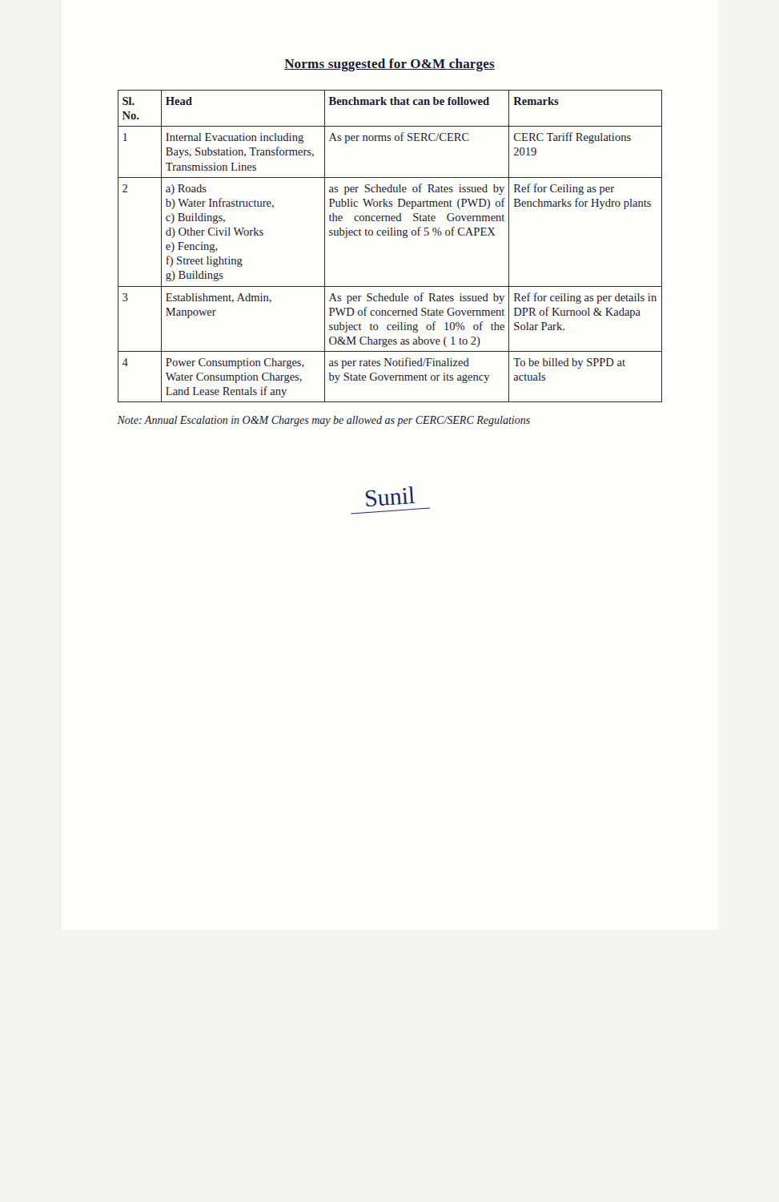Norms suggested for O&M charges
| Sl. No. | Head | Benchmark that can be followed | Remarks |
| --- | --- | --- | --- |
| 1 | Internal Evacuation including Bays, Substation, Transformers, Transmission Lines | As per norms of SERC/CERC | CERC Tariff Regulations 2019 |
| 2 | a) Roads b) Water Infrastructure, c) Buildings, d) Other Civil Works e) Fencing, f) Street lighting g) Buildings | as per Schedule of Rates issued by Public Works Department (PWD) of the concerned State Government subject to ceiling of 5 % of CAPEX | Ref for Ceiling as per Benchmarks for Hydro plants |
| 3 | Establishment, Admin, Manpower | As per Schedule of Rates issued by PWD of concerned State Government subject to ceiling of 10% of the O&M Charges as above ( 1 to 2) | Ref for ceiling as per details in DPR of Kurnool & Kadapa Solar Park. |
| 4 | Power Consumption Charges, Water Consumption Charges, Land Lease Rentals if any | as per rates Notified/Finalized by State Government or its agency | To be billed by SPPD at actuals |
Note: Annual Escalation in O&M Charges may be allowed as per CERC/SERC Regulations
Sunil